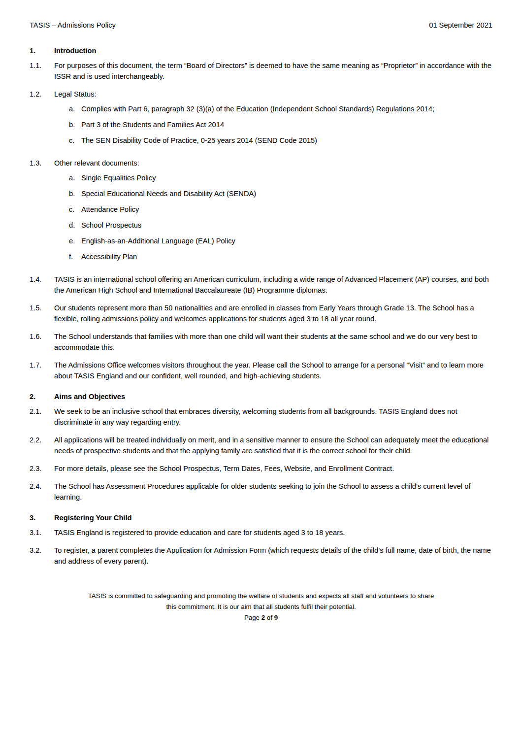TASIS – Admissions Policy 01 September 2021
1. Introduction
1.1. For purposes of this document, the term “Board of Directors” is deemed to have the same meaning as “Proprietor” in accordance with the ISSR and is used interchangeably.
1.2. Legal Status:
a. Complies with Part 6, paragraph 32 (3)(a) of the Education (Independent School Standards) Regulations 2014;
b. Part 3 of the Students and Families Act 2014
c. The SEN Disability Code of Practice, 0-25 years 2014 (SEND Code 2015)
1.3. Other relevant documents:
a. Single Equalities Policy
b. Special Educational Needs and Disability Act (SENDA)
c. Attendance Policy
d. School Prospectus
e. English-as-an-Additional Language (EAL) Policy
f. Accessibility Plan
1.4. TASIS is an international school offering an American curriculum, including a wide range of Advanced Placement (AP) courses, and both the American High School and International Baccalaureate (IB) Programme diplomas.
1.5. Our students represent more than 50 nationalities and are enrolled in classes from Early Years through Grade 13. The School has a flexible, rolling admissions policy and welcomes applications for students aged 3 to 18 all year round.
1.6. The School understands that families with more than one child will want their students at the same school and we do our very best to accommodate this.
1.7. The Admissions Office welcomes visitors throughout the year. Please call the School to arrange for a personal “Visit” and to learn more about TASIS England and our confident, well rounded, and high-achieving students.
2. Aims and Objectives
2.1. We seek to be an inclusive school that embraces diversity, welcoming students from all backgrounds. TASIS England does not discriminate in any way regarding entry.
2.2. All applications will be treated individually on merit, and in a sensitive manner to ensure the School can adequately meet the educational needs of prospective students and that the applying family are satisfied that it is the correct school for their child.
2.3. For more details, please see the School Prospectus, Term Dates, Fees, Website, and Enrollment Contract.
2.4. The School has Assessment Procedures applicable for older students seeking to join the School to assess a child’s current level of learning.
3. Registering Your Child
3.1. TASIS England is registered to provide education and care for students aged 3 to 18 years.
3.2. To register, a parent completes the Application for Admission Form (which requests details of the child’s full name, date of birth, the name and address of every parent).
TASIS is committed to safeguarding and promoting the welfare of students and expects all staff and volunteers to share
this commitment. It is our aim that all students fulfil their potential.
Page 2 of 9